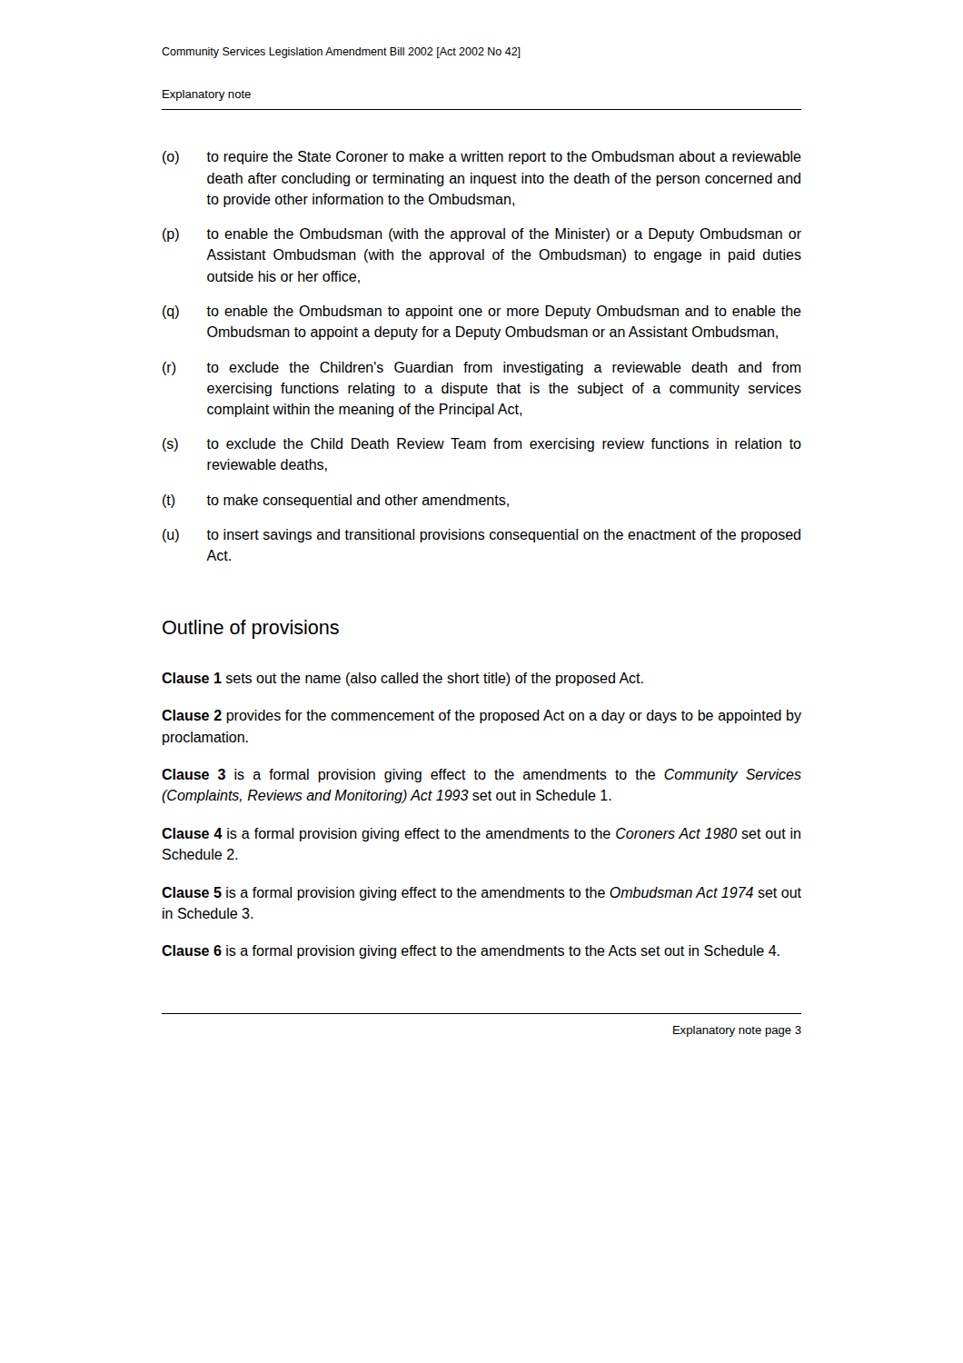Community Services Legislation Amendment Bill 2002 [Act 2002 No 42]
Explanatory note
(o) to require the State Coroner to make a written report to the Ombudsman about a reviewable death after concluding or terminating an inquest into the death of the person concerned and to provide other information to the Ombudsman,
(p) to enable the Ombudsman (with the approval of the Minister) or a Deputy Ombudsman or Assistant Ombudsman (with the approval of the Ombudsman) to engage in paid duties outside his or her office,
(q) to enable the Ombudsman to appoint one or more Deputy Ombudsman and to enable the Ombudsman to appoint a deputy for a Deputy Ombudsman or an Assistant Ombudsman,
(r) to exclude the Children's Guardian from investigating a reviewable death and from exercising functions relating to a dispute that is the subject of a community services complaint within the meaning of the Principal Act,
(s) to exclude the Child Death Review Team from exercising review functions in relation to reviewable deaths,
(t) to make consequential and other amendments,
(u) to insert savings and transitional provisions consequential on the enactment of the proposed Act.
Outline of provisions
Clause 1 sets out the name (also called the short title) of the proposed Act.
Clause 2 provides for the commencement of the proposed Act on a day or days to be appointed by proclamation.
Clause 3 is a formal provision giving effect to the amendments to the Community Services (Complaints, Reviews and Monitoring) Act 1993 set out in Schedule 1.
Clause 4 is a formal provision giving effect to the amendments to the Coroners Act 1980 set out in Schedule 2.
Clause 5 is a formal provision giving effect to the amendments to the Ombudsman Act 1974 set out in Schedule 3.
Clause 6 is a formal provision giving effect to the amendments to the Acts set out in Schedule 4.
Explanatory note page 3